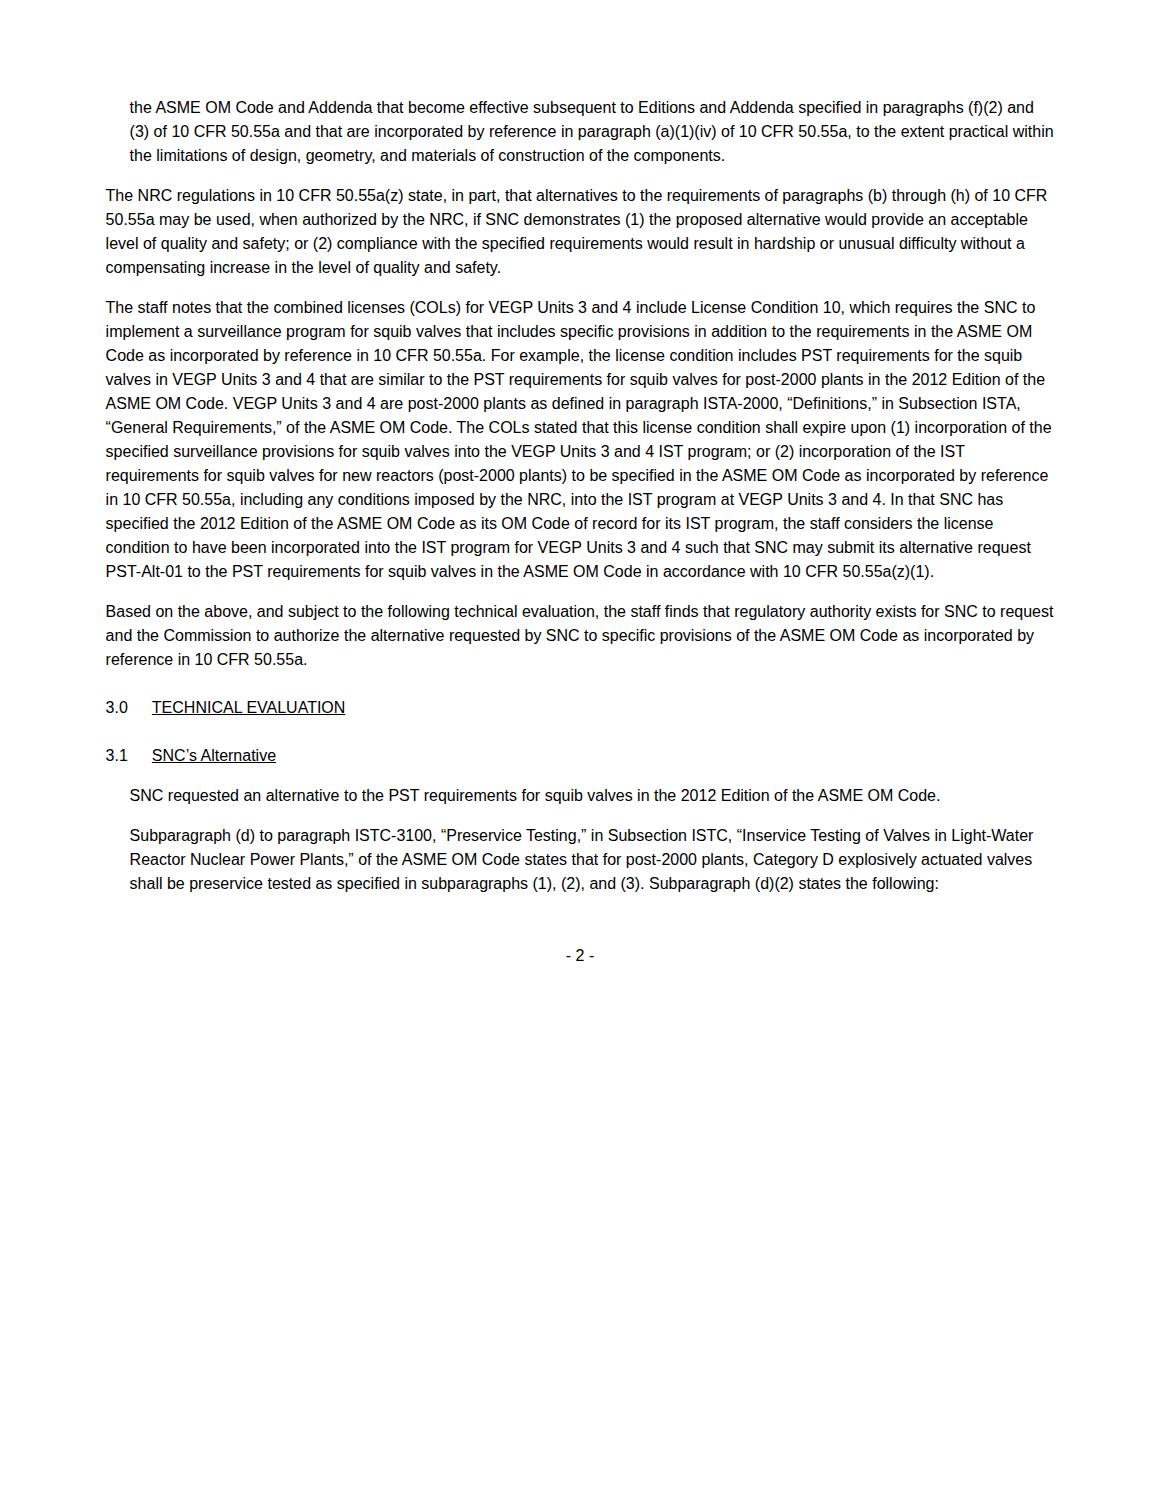the ASME OM Code and Addenda that become effective subsequent to Editions and Addenda specified in paragraphs (f)(2) and (3) of 10 CFR 50.55a and that are incorporated by reference in paragraph (a)(1)(iv) of 10 CFR 50.55a, to the extent practical within the limitations of design, geometry, and materials of construction of the components.
The NRC regulations in 10 CFR 50.55a(z) state, in part, that alternatives to the requirements of paragraphs (b) through (h) of 10 CFR 50.55a may be used, when authorized by the NRC, if SNC demonstrates (1) the proposed alternative would provide an acceptable level of quality and safety; or (2) compliance with the specified requirements would result in hardship or unusual difficulty without a compensating increase in the level of quality and safety.
The staff notes that the combined licenses (COLs) for VEGP Units 3 and 4 include License Condition 10, which requires the SNC to implement a surveillance program for squib valves that includes specific provisions in addition to the requirements in the ASME OM Code as incorporated by reference in 10 CFR 50.55a. For example, the license condition includes PST requirements for the squib valves in VEGP Units 3 and 4 that are similar to the PST requirements for squib valves for post-2000 plants in the 2012 Edition of the ASME OM Code. VEGP Units 3 and 4 are post-2000 plants as defined in paragraph ISTA-2000, “Definitions,” in Subsection ISTA, “General Requirements,” of the ASME OM Code. The COLs stated that this license condition shall expire upon (1) incorporation of the specified surveillance provisions for squib valves into the VEGP Units 3 and 4 IST program; or (2) incorporation of the IST requirements for squib valves for new reactors (post-2000 plants) to be specified in the ASME OM Code as incorporated by reference in 10 CFR 50.55a, including any conditions imposed by the NRC, into the IST program at VEGP Units 3 and 4. In that SNC has specified the 2012 Edition of the ASME OM Code as its OM Code of record for its IST program, the staff considers the license condition to have been incorporated into the IST program for VEGP Units 3 and 4 such that SNC may submit its alternative request PST-Alt-01 to the PST requirements for squib valves in the ASME OM Code in accordance with 10 CFR 50.55a(z)(1).
Based on the above, and subject to the following technical evaluation, the staff finds that regulatory authority exists for SNC to request and the Commission to authorize the alternative requested by SNC to specific provisions of the ASME OM Code as incorporated by reference in 10 CFR 50.55a.
3.0 TECHNICAL EVALUATION
3.1 SNC’s Alternative
SNC requested an alternative to the PST requirements for squib valves in the 2012 Edition of the ASME OM Code.
Subparagraph (d) to paragraph ISTC-3100, “Preservice Testing,” in Subsection ISTC, “Inservice Testing of Valves in Light-Water Reactor Nuclear Power Plants,” of the ASME OM Code states that for post-2000 plants, Category D explosively actuated valves shall be preservice tested as specified in subparagraphs (1), (2), and (3). Subparagraph (d)(2) states the following:
- 2 -